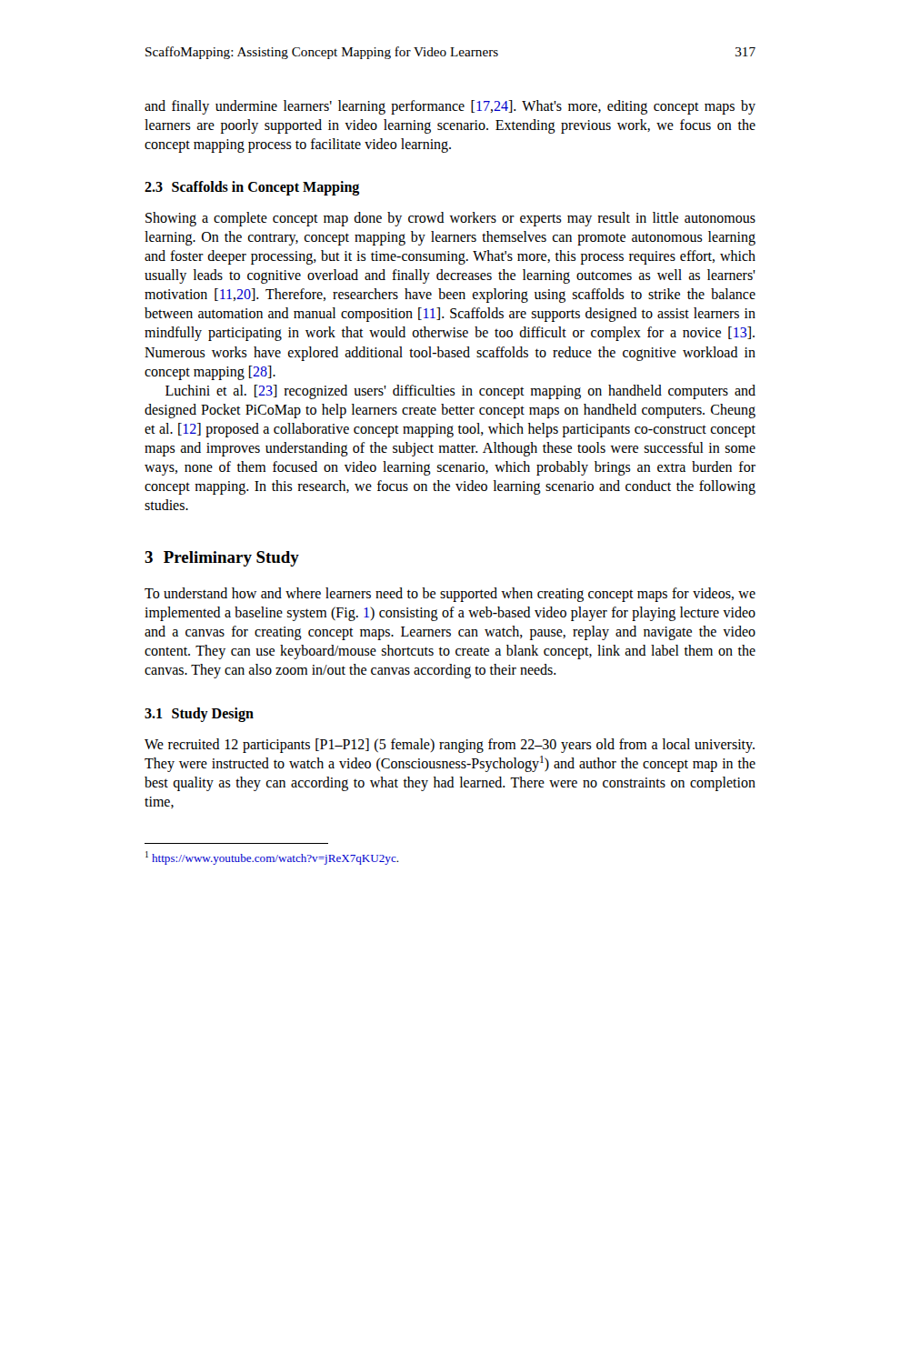ScaffoMapping: Assisting Concept Mapping for Video Learners 317
and finally undermine learners' learning performance [17,24]. What's more, editing concept maps by learners are poorly supported in video learning scenario. Extending previous work, we focus on the concept mapping process to facilitate video learning.
2.3 Scaffolds in Concept Mapping
Showing a complete concept map done by crowd workers or experts may result in little autonomous learning. On the contrary, concept mapping by learners themselves can promote autonomous learning and foster deeper processing, but it is time-consuming. What's more, this process requires effort, which usually leads to cognitive overload and finally decreases the learning outcomes as well as learners' motivation [11,20]. Therefore, researchers have been exploring using scaffolds to strike the balance between automation and manual composition [11]. Scaffolds are supports designed to assist learners in mindfully participating in work that would otherwise be too difficult or complex for a novice [13]. Numerous works have explored additional tool-based scaffolds to reduce the cognitive workload in concept mapping [28].
Luchini et al. [23] recognized users' difficulties in concept mapping on handheld computers and designed Pocket PiCoMap to help learners create better concept maps on handheld computers. Cheung et al. [12] proposed a collaborative concept mapping tool, which helps participants co-construct concept maps and improves understanding of the subject matter. Although these tools were successful in some ways, none of them focused on video learning scenario, which probably brings an extra burden for concept mapping. In this research, we focus on the video learning scenario and conduct the following studies.
3 Preliminary Study
To understand how and where learners need to be supported when creating concept maps for videos, we implemented a baseline system (Fig. 1) consisting of a web-based video player for playing lecture video and a canvas for creating concept maps. Learners can watch, pause, replay and navigate the video content. They can use keyboard/mouse shortcuts to create a blank concept, link and label them on the canvas. They can also zoom in/out the canvas according to their needs.
3.1 Study Design
We recruited 12 participants [P1–P12] (5 female) ranging from 22–30 years old from a local university. They were instructed to watch a video (Consciousness-Psychology1) and author the concept map in the best quality as they can according to what they had learned. There were no constraints on completion time,
1https://www.youtube.com/watch?v=jReX7qKU2yc.